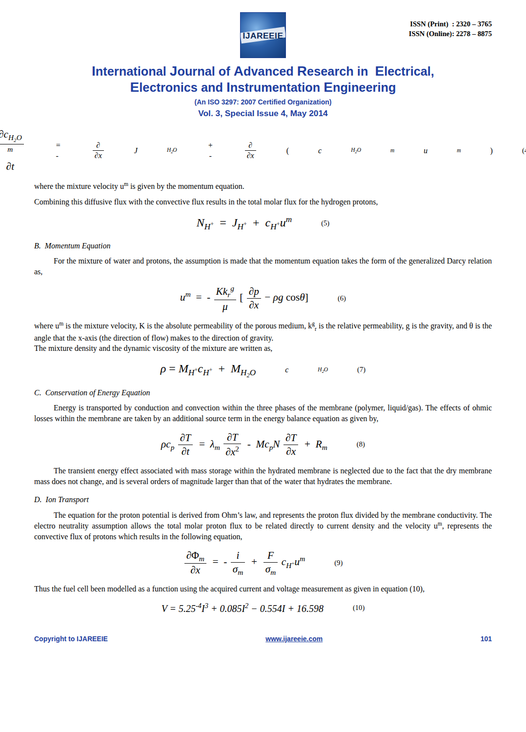ISSN (Print) : 2320 – 3765
ISSN (Online): 2278 – 8875
IJAREEIE
International Journal of Advanced Research in Electrical,
Electronics and Instrumentation Engineering
(An ISO 3297: 2007 Certified Organization)
Vol. 3, Special Issue 4, May 2014
∂cH2Om ∂t = - ∂ ∂x JH2O + - ∂ ∂x (cH2Omum) (4)
where the mixture velocity um is given by the momentum equation.
Combining this diffusive flux with the convective flux results in the total molar flux for the hydrogen protons,
NH+ = JH+ + cH+um (5)
B. Momentum Equation
For the mixture of water and protons, the assumption is made that the momentum equation takes the form of the generalized Darcy relation as,
um = - Kkrg μ [ ∂p ∂x − ρg cosθ] (6)
where um is the mixture velocity, K is the absolute permeability of the porous medium, kgr is the relative permeability, g is the gravity, and θ is the angle that the x-axis (the direction of flow) makes to the direction of gravity.
The mixture density and the dynamic viscosity of the mixture are written as,
ρ = MH+cH+ + MH2O cH2O (7)
C. Conservation of Energy Equation
Energy is transported by conduction and convection within the three phases of the membrane (polymer, liquid/gas). The effects of ohmic losses within the membrane are taken by an additional source term in the energy balance equation as given by,
ρcp ∂T ∂t = λm ∂T ∂x2 - McpN ∂T ∂x + Rm (8)
The transient energy effect associated with mass storage within the hydrated membrane is neglected due to the fact that the dry membrane mass does not change, and is several orders of magnitude larger than that of the water that hydrates the membrane.
D. Ion Transport
The equation for the proton potential is derived from Ohm’s law, and represents the proton flux divided by the membrane conductivity. The electro neutrality assumption allows the total molar proton flux to be related directly to current density and the velocity um, represents the convective flux of protons which results in the following equation,
∂Φm ∂x = - i σm + F σm cH+um (9)
Thus the fuel cell been modelled as a function using the acquired current and voltage measurement as given in equation (10),
V = 5.25-4I3 + 0.085I2 − 0.554I + 16.598 (10)
Copyright to IJAREEIE www.ijareeie.com 101